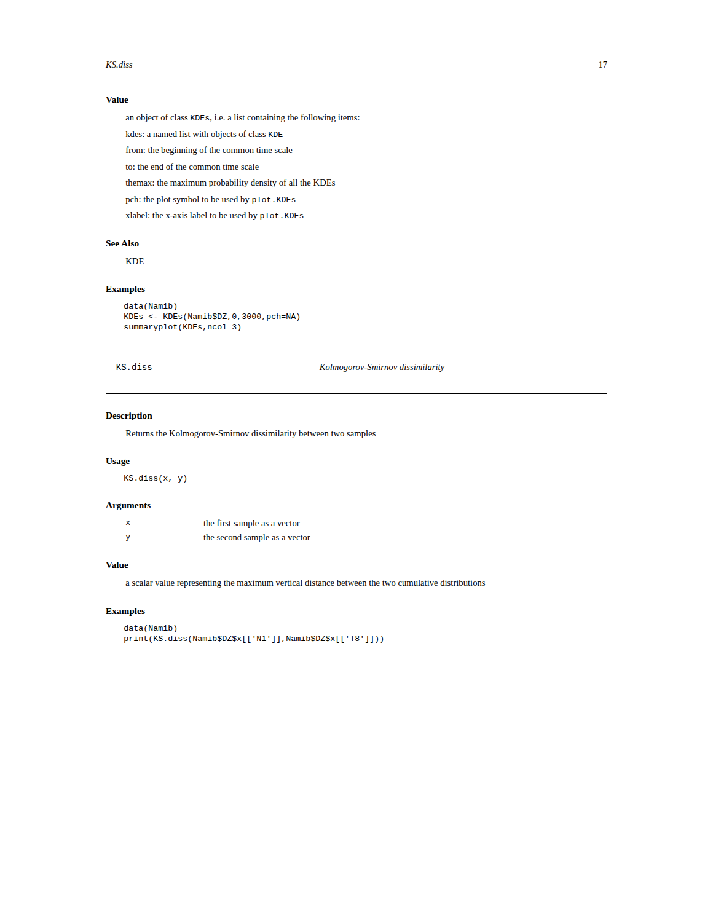KS.diss 17
Value
an object of class KDEs, i.e. a list containing the following items:
kdes: a named list with objects of class KDE
from: the beginning of the common time scale
to: the end of the common time scale
themax: the maximum probability density of all the KDEs
pch: the plot symbol to be used by plot.KDEs
xlabel: the x-axis label to be used by plot.KDEs
See Also
KDE
Examples
data(Namib)
KDEs <- KDEs(Namib$DZ,0,3000,pch=NA)
summaryplot(KDEs,ncol=3)
KS.diss Kolmogorov-Smirnov dissimilarity
Description
Returns the Kolmogorov-Smirnov dissimilarity between two samples
Usage
KS.diss(x, y)
Arguments
xthe first sample as a vector
ythe second sample as a vector
Value
a scalar value representing the maximum vertical distance between the two cumulative distributions
Examples
data(Namib)
print(KS.diss(Namib$DZ$x[['N1']],Namib$DZ$x[['T8']]))